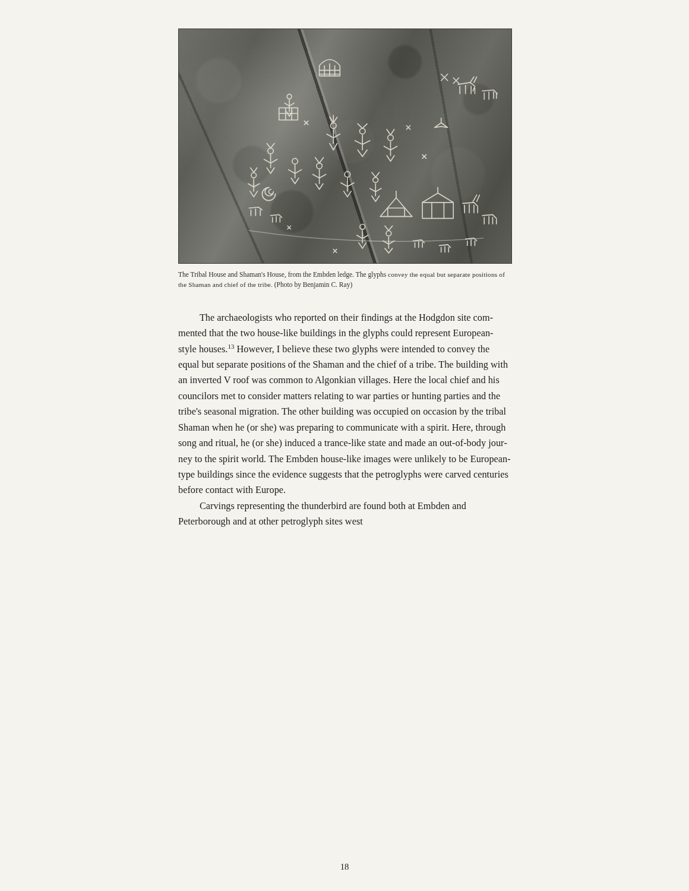The Tribal House and Shaman's House, from the Embden ledge. The glyphs convey the equal but separate positions of the Shaman and chief of the tribe. (Photo by Benjamin C. Ray)
The archaeologists who reported on their findings at the Hodgdon site commented that the two house-like buildings in the glyphs could represent European-style houses.13 However, I believe these two glyphs were intended to convey the equal but separate positions of the Shaman and the chief of a tribe. The building with an inverted V roof was common to Algonkian villages. Here the local chief and his councilors met to consider matters relating to war parties or hunting parties and the tribe's seasonal migration. The other building was occupied on occasion by the tribal Shaman when he (or she) was preparing to communicate with a spirit. Here, through song and ritual, he (or she) induced a trance-like state and made an out-of-body journey to the spirit world. The Embden house-like images were unlikely to be European-type buildings since the evidence suggests that the petroglyphs were carved centuries before contact with Europe.
Carvings representing the thunderbird are found both at Embden and Peterborough and at other petroglyph sites west
18